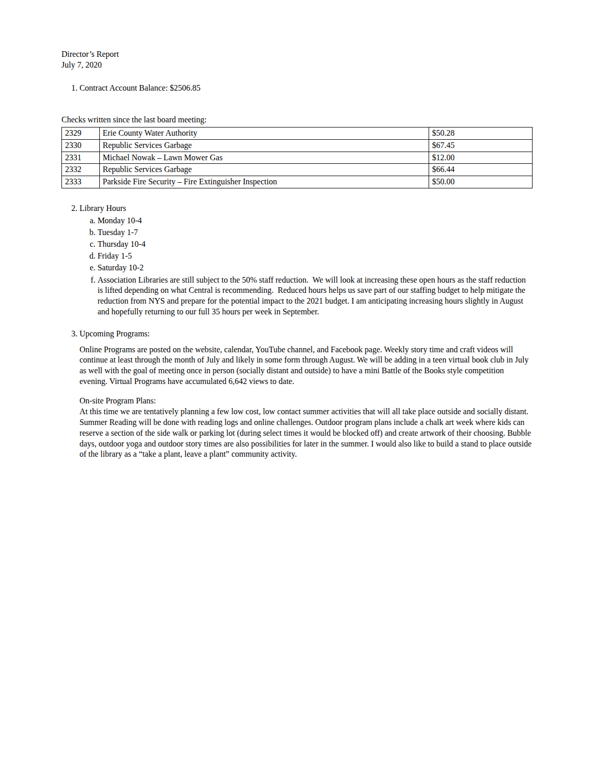Director’s Report
July 7, 2020
Contract Account Balance: $2506.85
Checks written since the last board meeting:
| 2329 | Erie County Water Authority | $50.28 |
| 2330 | Republic Services Garbage | $67.45 |
| 2331 | Michael Nowak – Lawn Mower Gas | $12.00 |
| 2332 | Republic Services Garbage | $66.44 |
| 2333 | Parkside Fire Security – Fire Extinguisher Inspection | $50.00 |
Library Hours
Monday 10-4
Tuesday 1-7
Thursday 10-4
Friday 1-5
Saturday 10-2
Association Libraries are still subject to the 50% staff reduction. We will look at increasing these open hours as the staff reduction is lifted depending on what Central is recommending. Reduced hours helps us save part of our staffing budget to help mitigate the reduction from NYS and prepare for the potential impact to the 2021 budget. I am anticipating increasing hours slightly in August and hopefully returning to our full 35 hours per week in September.
Upcoming Programs:
Online Programs are posted on the website, calendar, YouTube channel, and Facebook page. Weekly story time and craft videos will continue at least through the month of July and likely in some form through August. We will be adding in a teen virtual book club in July as well with the goal of meeting once in person (socially distant and outside) to have a mini Battle of the Books style competition evening. Virtual Programs have accumulated 6,642 views to date.
On-site Program Plans:
At this time we are tentatively planning a few low cost, low contact summer activities that will all take place outside and socially distant. Summer Reading will be done with reading logs and online challenges. Outdoor program plans include a chalk art week where kids can reserve a section of the side walk or parking lot (during select times it would be blocked off) and create artwork of their choosing. Bubble days, outdoor yoga and outdoor story times are also possibilities for later in the summer. I would also like to build a stand to place outside of the library as a “take a plant, leave a plant” community activity.